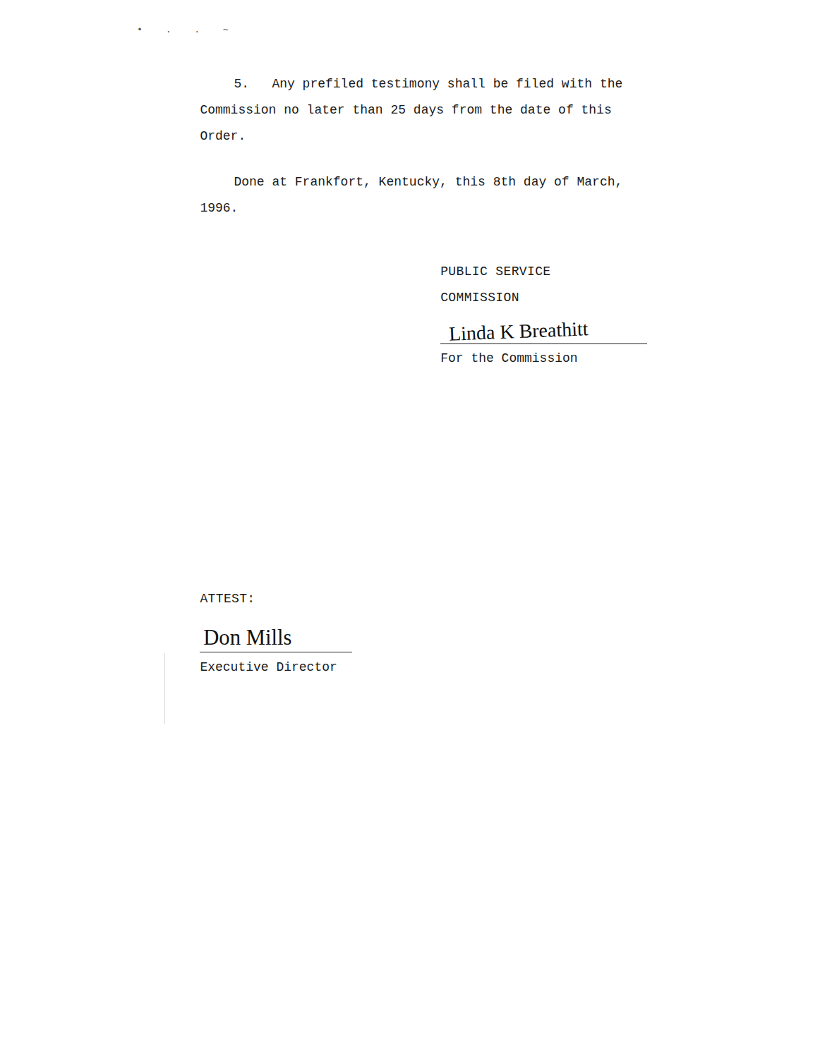• . . ~
5. Any prefiled testimony shall be filed with the Commission no later than 25 days from the date of this Order.
Done at Frankfort, Kentucky, this 8th day of March, 1996.
PUBLIC SERVICE COMMISSION
Linda K Breathitt
For the Commission
ATTEST:
Don Mills
Executive Director